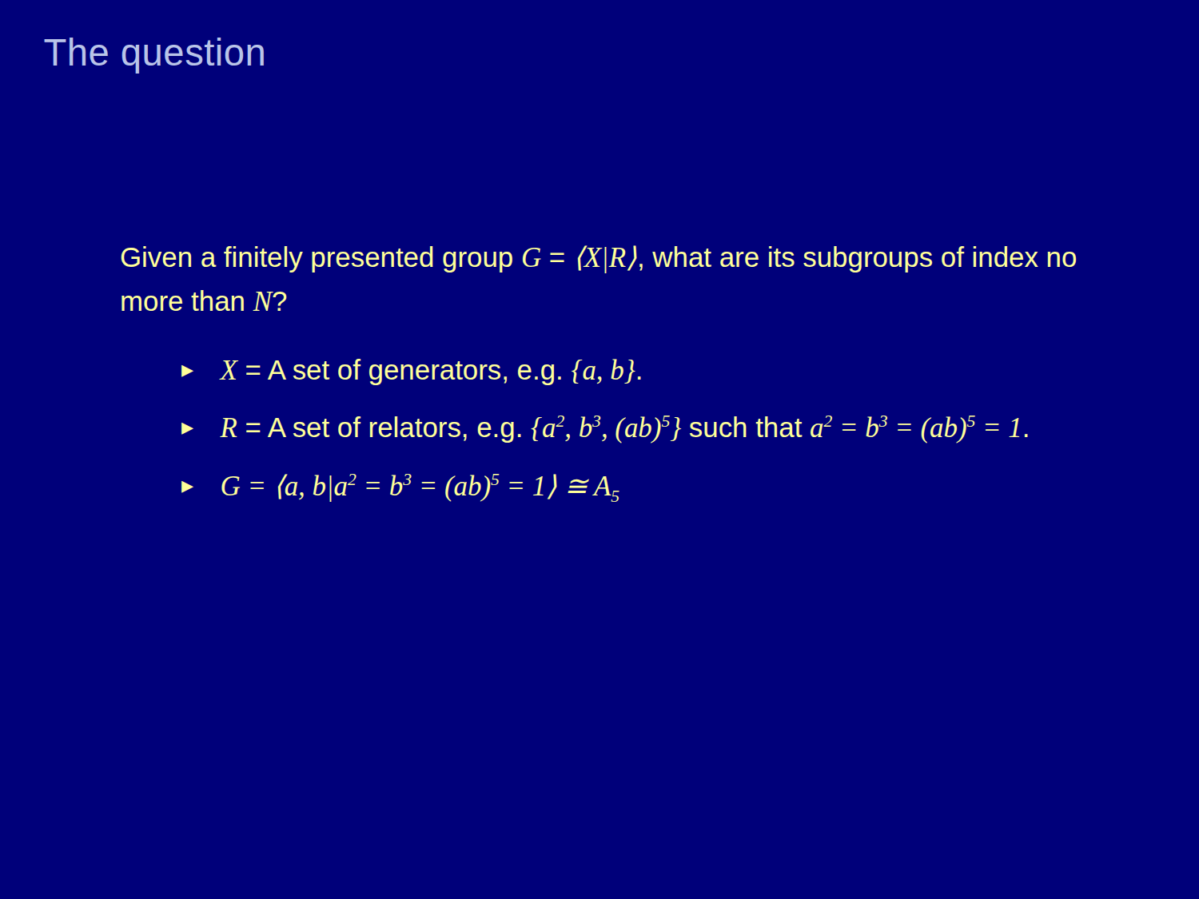The question
Given a finitely presented group G = ⟨X|R⟩, what are its subgroups of index no more than N?
X = A set of generators, e.g. {a, b}.
R = A set of relators, e.g. {a2, b3, (ab)5} such that a2 = b3 = (ab)5 = 1.
G = ⟨a, b|a2 = b3 = (ab)5 = 1⟩ ≅ A5